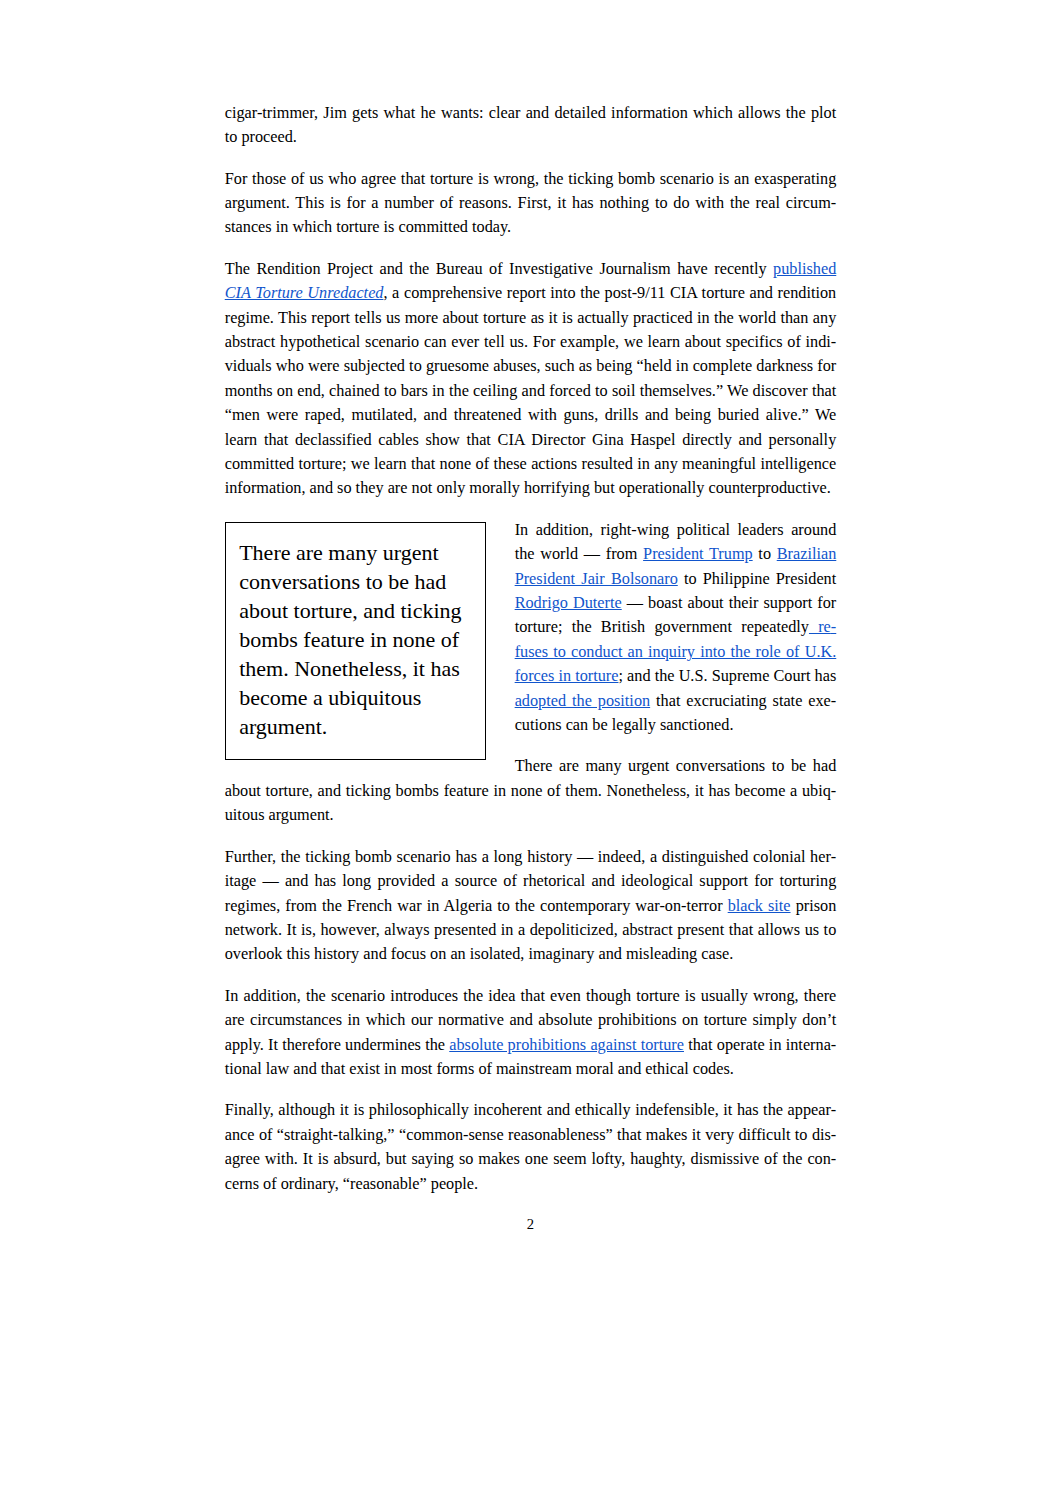cigar-trimmer, Jim gets what he wants: clear and detailed information which allows the plot to proceed.
For those of us who agree that torture is wrong, the ticking bomb scenario is an exasperating argument. This is for a number of reasons. First, it has nothing to do with the real circumstances in which torture is committed today.
The Rendition Project and the Bureau of Investigative Journalism have recently published CIA Torture Unredacted, a comprehensive report into the post-9/11 CIA torture and rendition regime. This report tells us more about torture as it is actually practiced in the world than any abstract hypothetical scenario can ever tell us. For example, we learn about specifics of individuals who were subjected to gruesome abuses, such as being “held in complete darkness for months on end, chained to bars in the ceiling and forced to soil themselves.” We discover that “men were raped, mutilated, and threatened with guns, drills and being buried alive.” We learn that declassified cables show that CIA Director Gina Haspel directly and personally committed torture; we learn that none of these actions resulted in any meaningful intelligence information, and so they are not only morally horrifying but operationally counterproductive.
There are many urgent conversations to be had about torture, and ticking bombs feature in none of them. Nonetheless, it has become a ubiquitous argument.
In addition, right-wing political leaders around the world — from President Trump to Brazilian President Jair Bolsonaro to Philippine President Rodrigo Duterte — boast about their support for torture; the British government repeatedly refuses to conduct an inquiry into the role of U.K. forces in torture; and the U.S. Supreme Court has adopted the position that excruciating state executions can be legally sanctioned.
There are many urgent conversations to be had about torture, and ticking bombs feature in none of them. Nonetheless, it has become a ubiquitous argument.
Further, the ticking bomb scenario has a long history — indeed, a distinguished colonial heritage — and has long provided a source of rhetorical and ideological support for torturing regimes, from the French war in Algeria to the contemporary war-on-terror black site prison network. It is, however, always presented in a depoliticized, abstract present that allows us to overlook this history and focus on an isolated, imaginary and misleading case.
In addition, the scenario introduces the idea that even though torture is usually wrong, there are circumstances in which our normative and absolute prohibitions on torture simply don’t apply. It therefore undermines the absolute prohibitions against torture that operate in international law and that exist in most forms of mainstream moral and ethical codes.
Finally, although it is philosophically incoherent and ethically indefensible, it has the appearance of “straight-talking,” “common-sense reasonableness” that makes it very difficult to disagree with. It is absurd, but saying so makes one seem lofty, haughty, dismissive of the concerns of ordinary, “reasonable” people.
2